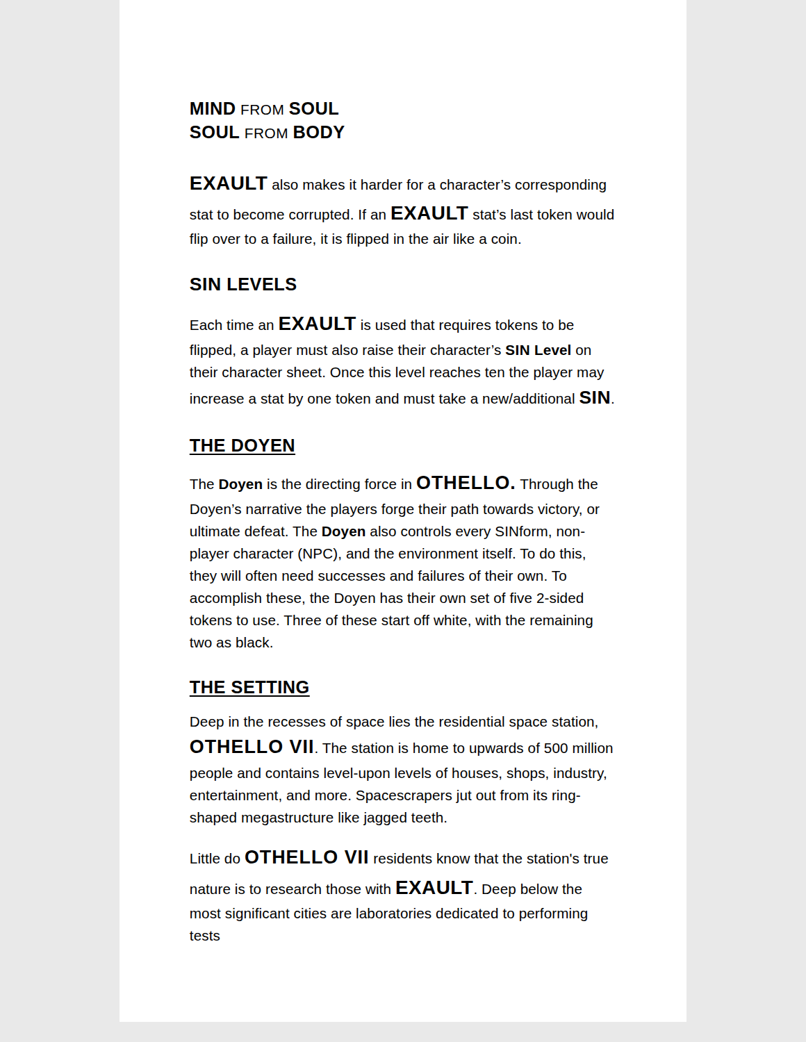MIND FROM SOUL
SOUL FROM BODY
EXAULT also makes it harder for a character’s corresponding stat to become corrupted. If an EXAULT stat’s last token would flip over to a failure, it is flipped in the air like a coin.
SIN LEVELS
Each time an EXAULT is used that requires tokens to be flipped, a player must also raise their character’s SIN Level on their character sheet. Once this level reaches ten the player may increase a stat by one token and must take a new/additional SIN.
THE DOYEN
The Doyen is the directing force in OTHELLO. Through the Doyen’s narrative the players forge their path towards victory, or ultimate defeat. The Doyen also controls every SINform, non-player character (NPC), and the environment itself. To do this, they will often need successes and failures of their own. To accomplish these, the Doyen has their own set of five 2-sided tokens to use. Three of these start off white, with the remaining two as black.
THE SETTING
Deep in the recesses of space lies the residential space station, OTHELLO VII. The station is home to upwards of 500 million people and contains level-upon levels of houses, shops, industry, entertainment, and more. Spacescrapers jut out from its ring-shaped megastructure like jagged teeth.
Little do OTHELLO VII residents know that the station's true nature is to research those with EXAULT. Deep below the most significant cities are laboratories dedicated to performing tests